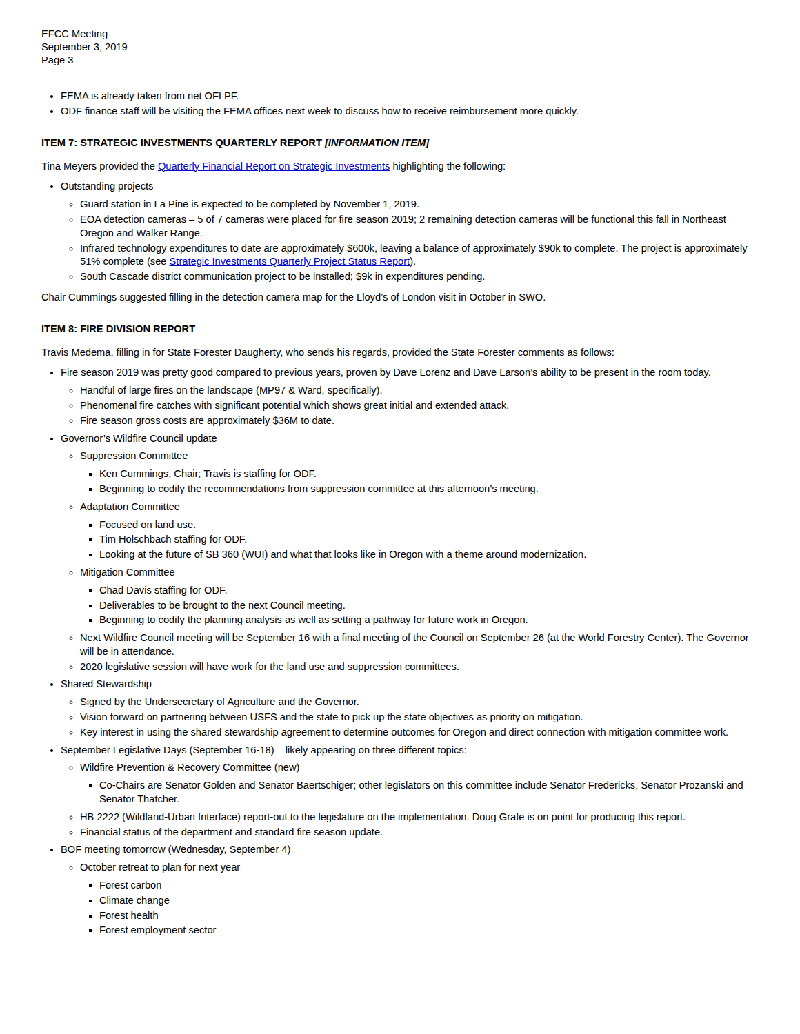EFCC Meeting
September 3, 2019
Page 3
FEMA is already taken from net OFLPF.
ODF finance staff will be visiting the FEMA offices next week to discuss how to receive reimbursement more quickly.
ITEM 7: STRATEGIC INVESTMENTS QUARTERLY REPORT [Information Item]
Tina Meyers provided the Quarterly Financial Report on Strategic Investments highlighting the following:
Outstanding projects
Guard station in La Pine is expected to be completed by November 1, 2019.
EOA detection cameras – 5 of 7 cameras were placed for fire season 2019; 2 remaining detection cameras will be functional this fall in Northeast Oregon and Walker Range.
Infrared technology expenditures to date are approximately $600k, leaving a balance of approximately $90k to complete. The project is approximately 51% complete (see Strategic Investments Quarterly Project Status Report).
South Cascade district communication project to be installed; $9k in expenditures pending.
Chair Cummings suggested filling in the detection camera map for the Lloyd’s of London visit in October in SWO.
ITEM 8: FIRE DIVISION REPORT
Travis Medema, filling in for State Forester Daugherty, who sends his regards, provided the State Forester comments as follows:
Fire season 2019 was pretty good compared to previous years, proven by Dave Lorenz and Dave Larson’s ability to be present in the room today.
Handful of large fires on the landscape (MP97 & Ward, specifically).
Phenomenal fire catches with significant potential which shows great initial and extended attack.
Fire season gross costs are approximately $36M to date.
Governor’s Wildfire Council update
Suppression Committee
Ken Cummings, Chair; Travis is staffing for ODF.
Beginning to codify the recommendations from suppression committee at this afternoon’s meeting.
Adaptation Committee
Focused on land use.
Tim Holschbach staffing for ODF.
Looking at the future of SB 360 (WUI) and what that looks like in Oregon with a theme around modernization.
Mitigation Committee
Chad Davis staffing for ODF.
Deliverables to be brought to the next Council meeting.
Beginning to codify the planning analysis as well as setting a pathway for future work in Oregon.
Next Wildfire Council meeting will be September 16 with a final meeting of the Council on September 26 (at the World Forestry Center). The Governor will be in attendance.
2020 legislative session will have work for the land use and suppression committees.
Shared Stewardship
Signed by the Undersecretary of Agriculture and the Governor.
Vision forward on partnering between USFS and the state to pick up the state objectives as priority on mitigation.
Key interest in using the shared stewardship agreement to determine outcomes for Oregon and direct connection with mitigation committee work.
September Legislative Days (September 16-18) – likely appearing on three different topics:
Wildfire Prevention & Recovery Committee (new)
Co-Chairs are Senator Golden and Senator Baertschiger; other legislators on this committee include Senator Fredericks, Senator Prozanski and Senator Thatcher.
HB 2222 (Wildland-Urban Interface) report-out to the legislature on the implementation. Doug Grafe is on point for producing this report.
Financial status of the department and standard fire season update.
BOF meeting tomorrow (Wednesday, September 4)
October retreat to plan for next year
Forest carbon
Climate change
Forest health
Forest employment sector